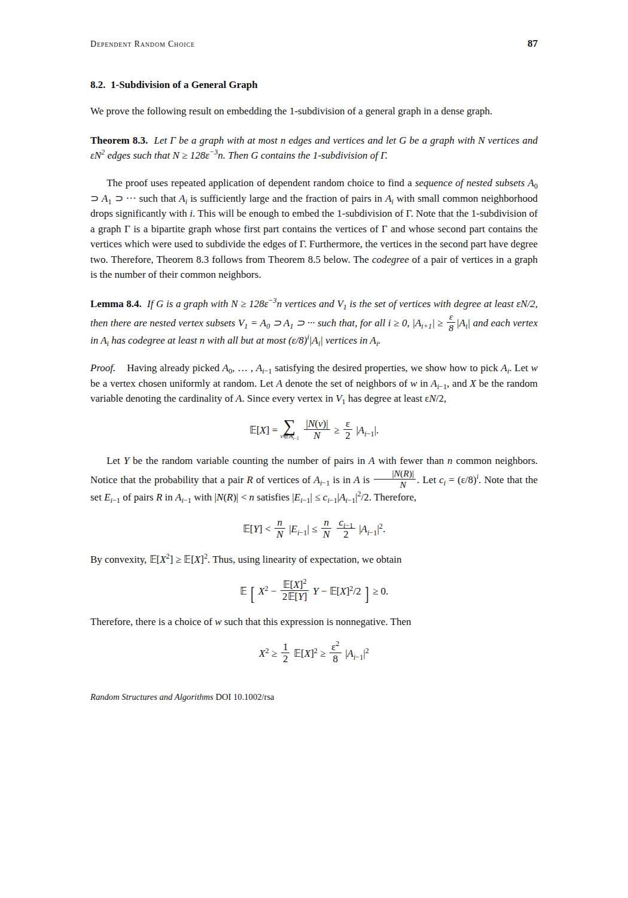Dependent Random Choice 87
8.2. 1-Subdivision of a General Graph
We prove the following result on embedding the 1-subdivision of a general graph in a dense graph.
Theorem 8.3. Let Γ be a graph with at most n edges and vertices and let G be a graph with N vertices and εN2 edges such that N ≥ 128ε−3n. Then G contains the 1-subdivision of Γ.
The proof uses repeated application of dependent random choice to find a sequence of nested subsets A0 ⊃ A1 ⊃ ··· such that Ai is sufficiently large and the fraction of pairs in Ai with small common neighborhood drops significantly with i. This will be enough to embed the 1-subdivision of Γ. Note that the 1-subdivision of a graph Γ is a bipartite graph whose first part contains the vertices of Γ and whose second part contains the vertices which were used to subdivide the edges of Γ. Furthermore, the vertices in the second part have degree two. Therefore, Theorem 8.3 follows from Theorem 8.5 below. The codegree of a pair of vertices in a graph is the number of their common neighbors.
Lemma 8.4. If G is a graph with N ≥ 128ε−3n vertices and V1 is the set of vertices with degree at least εN/2, then there are nested vertex subsets V1 = A0 ⊃ A1 ⊃ ··· such that, for all i ≥ 0, |Ai+1| ≥ ε 8|Ai| and each vertex in Ai has codegree at least n with all but at most (ε/8)i|Ai| vertices in Ai.
Proof. Having already picked A0, … , Ai−1 satisfying the desired properties, we show how to pick Ai. Let w be a vertex chosen uniformly at random. Let A denote the set of neighbors of w in Ai−1, and X be the random variable denoting the cardinality of A. Since every vertex in V1 has degree at least εN/2,
𝔼[X] = ∑v∈Ai−1 |N(v)|N ≥ ε 2 |Ai−1|.
Let Y be the random variable counting the number of pairs in A with fewer than n common neighbors. Notice that the probability that a pair R of vertices of Ai−1 is in A is |N(R)|N. Let ci = (ε/8)i. Note that the set Ei−1 of pairs R in Ai−1 with |N(R)| < n satisfies |Ei−1| ≤ ci−1|Ai−1|2/2. Therefore,
𝔼[Y] < nN |Ei−1| ≤ nN ci−12 |Ai−1|2.
By convexity, 𝔼[X2] ≥ 𝔼[X]2. Thus, using linearity of expectation, we obtain
𝔼 [ X2 − 𝔼[X]22𝔼[Y] Y − 𝔼[X]2/2 ] ≥ 0.
Therefore, there is a choice of w such that this expression is nonnegative. Then
X2 ≥ 12 𝔼[X]2 ≥ ε28 |Ai−1|2
Random Structures and Algorithms DOI 10.1002/rsa